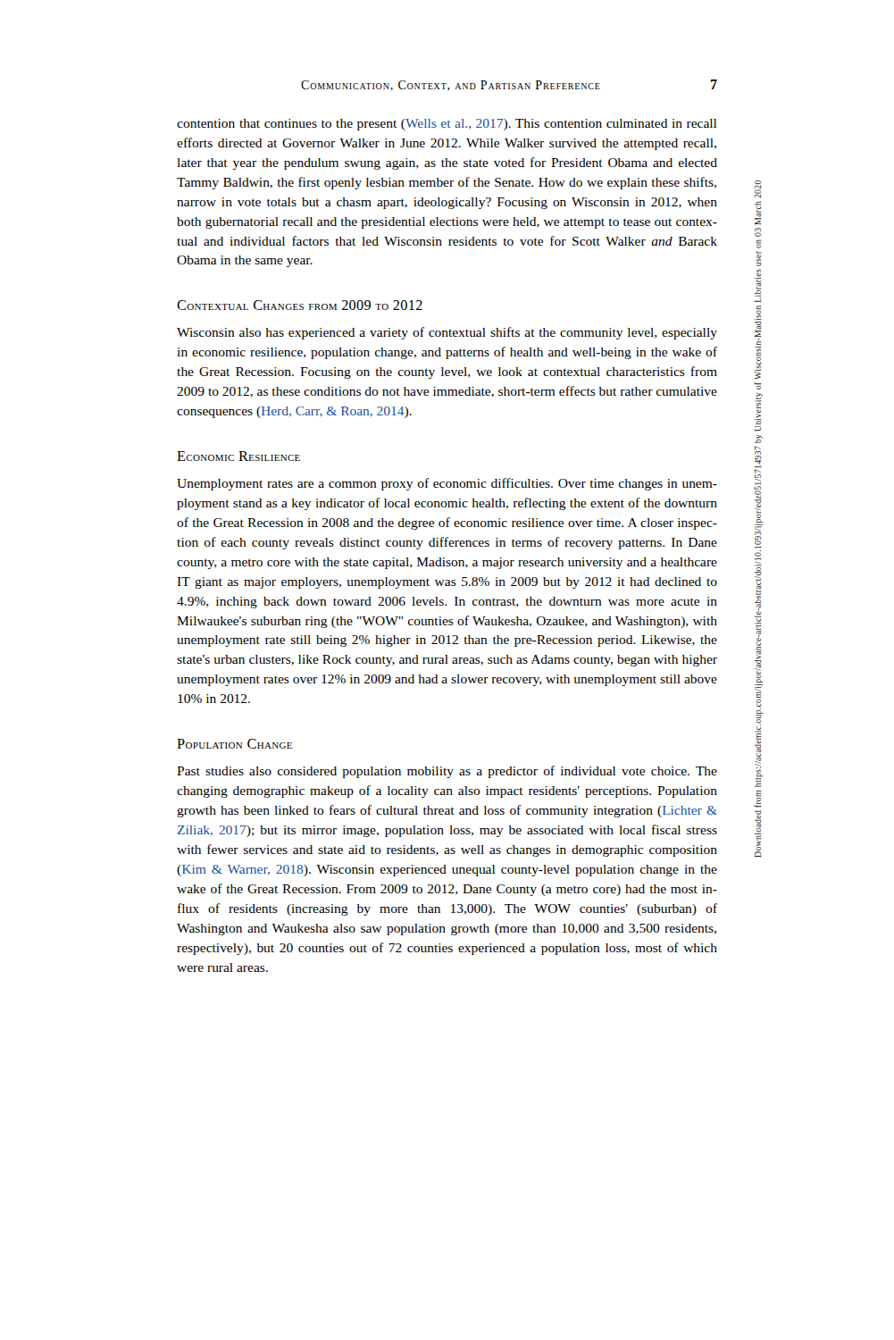Downloaded from https://academic.oup.com/ijpor/advance-article-abstract/doi/10.1093/ijpor/edz051/5714937 by University of Wisconsin-Madison Libraries user on 03 March 2020
Communication, Context, and Partisan Preference 7
contention that continues to the present (Wells et al., 2017). This contention culminated in recall efforts directed at Governor Walker in June 2012. While Walker survived the attempted recall, later that year the pendulum swung again, as the state voted for President Obama and elected Tammy Baldwin, the first openly lesbian member of the Senate. How do we explain these shifts, narrow in vote totals but a chasm apart, ideologically? Focusing on Wisconsin in 2012, when both gubernatorial recall and the presidential elections were held, we attempt to tease out contextual and individual factors that led Wisconsin residents to vote for Scott Walker and Barack Obama in the same year.
Contextual Changes from 2009 to 2012
Wisconsin also has experienced a variety of contextual shifts at the community level, especially in economic resilience, population change, and patterns of health and well-being in the wake of the Great Recession. Focusing on the county level, we look at contextual characteristics from 2009 to 2012, as these conditions do not have immediate, short-term effects but rather cumulative consequences (Herd, Carr, & Roan, 2014).
Economic Resilience
Unemployment rates are a common proxy of economic difficulties. Over time changes in unemployment stand as a key indicator of local economic health, reflecting the extent of the downturn of the Great Recession in 2008 and the degree of economic resilience over time. A closer inspection of each county reveals distinct county differences in terms of recovery patterns. In Dane county, a metro core with the state capital, Madison, a major research university and a healthcare IT giant as major employers, unemployment was 5.8% in 2009 but by 2012 it had declined to 4.9%, inching back down toward 2006 levels. In contrast, the downturn was more acute in Milwaukee's suburban ring (the "WOW" counties of Waukesha, Ozaukee, and Washington), with unemployment rate still being 2% higher in 2012 than the pre-Recession period. Likewise, the state's urban clusters, like Rock county, and rural areas, such as Adams county, began with higher unemployment rates over 12% in 2009 and had a slower recovery, with unemployment still above 10% in 2012.
Population Change
Past studies also considered population mobility as a predictor of individual vote choice. The changing demographic makeup of a locality can also impact residents' perceptions. Population growth has been linked to fears of cultural threat and loss of community integration (Lichter & Ziliak, 2017); but its mirror image, population loss, may be associated with local fiscal stress with fewer services and state aid to residents, as well as changes in demographic composition (Kim & Warner, 2018). Wisconsin experienced unequal county-level population change in the wake of the Great Recession. From 2009 to 2012, Dane County (a metro core) had the most influx of residents (increasing by more than 13,000). The WOW counties' (suburban) of Washington and Waukesha also saw population growth (more than 10,000 and 3,500 residents, respectively), but 20 counties out of 72 counties experienced a population loss, most of which were rural areas.